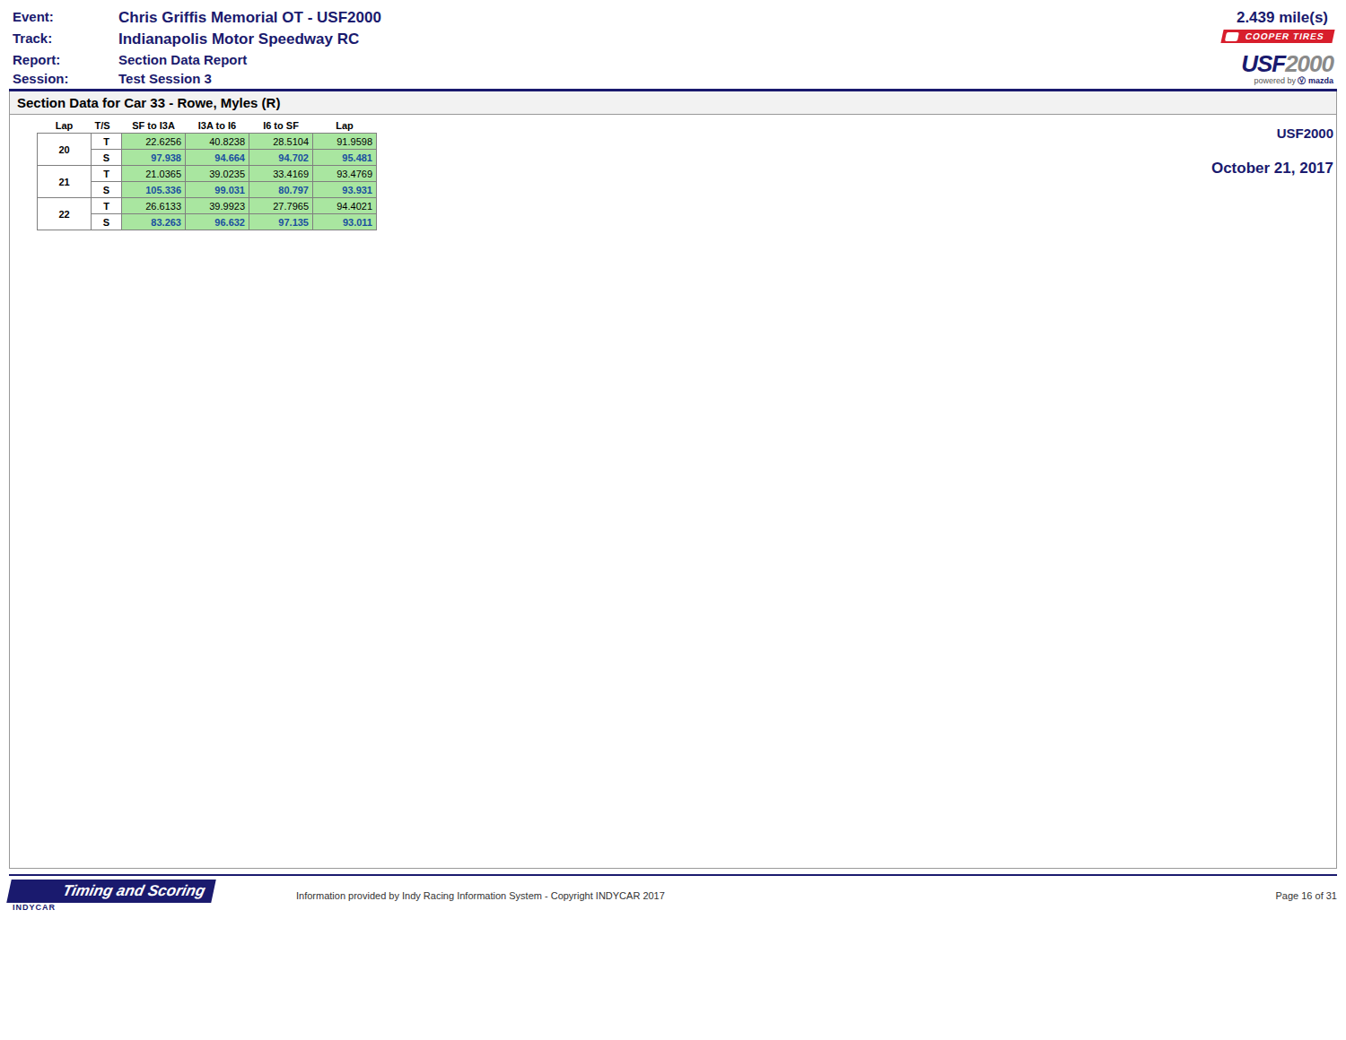| Event: | Chris Griffis Memorial OT - USF2000 | 2.439 mile(s) COOPER TIRES |
| Track: | Indianapolis Motor Speedway RC |
| Report: | Section Data Report | USF 2000 powered by Ⓥ mazda |
| Session: | Test Session 3 |
USF2000
October 21, 2017
Section Data for Car 33 - Rowe, Myles (R)
| Lap | T/S | SF to I3A | I3A to I6 | I6 to SF | Lap |
| --- | --- | --- | --- | --- | --- |
| 20 | T | 22.6256 | 40.8238 | 28.5104 | 91.9598 |
| S | 97.938 | 94.664 | 94.702 | 95.481 |
| 21 | T | 21.0365 | 39.0235 | 33.4169 | 93.4769 |
| S | 105.336 | 99.031 | 80.797 | 93.931 |
| 22 | T | 26.6133 | 39.9923 | 27.7965 | 94.4021 |
| S | 83.263 | 96.632 | 97.135 | 93.011 |
Timing and Scoring
INDYCAR
Information provided by Indy Racing Information System - Copyright INDYCAR 2017
Page 16 of 31